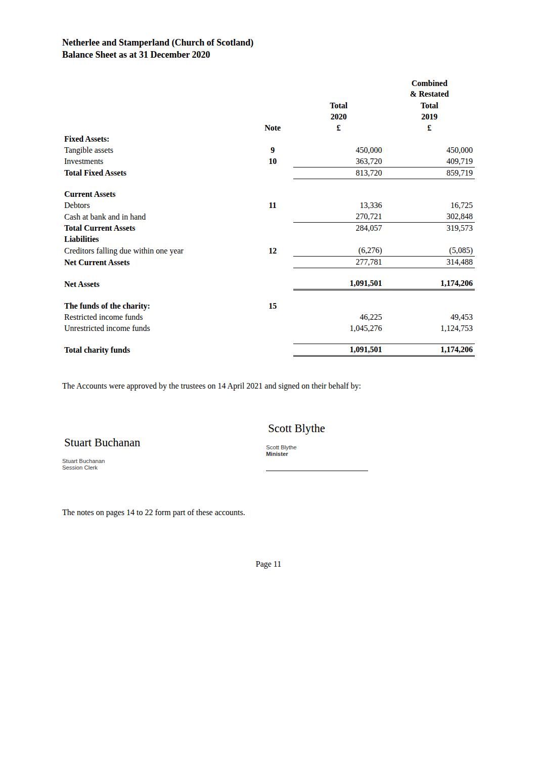Netherlee and Stamperland (Church of Scotland)
Balance Sheet as at 31 December 2020
| | | | Combined & Restated |
| | | Total | Total |
| | | 2020 | 2019 |
| | Note | £ | £ |
| Fixed Assets: | | | |
| Tangible assets | 9 | 450,000 | 450,000 |
| Investments | 10 | 363,720 | 409,719 |
| Total Fixed Assets | | 813,720 | 859,719 |
| Current Assets | | | |
| Debtors | 11 | 13,336 | 16,725 |
| Cash at bank and in hand | | 270,721 | 302,848 |
| Total Current Assets | | 284,057 | 319,573 |
| Liabilities | | | |
| Creditors falling due within one year | 12 | (6,276) | (5,085) |
| Net Current Assets | | 277,781 | 314,488 |
| Net Assets | | 1,091,501 | 1,174,206 |
| The funds of the charity: | 15 | | |
| Restricted income funds | | 46,225 | 49,453 |
| Unrestricted income funds | | 1,045,276 | 1,124,753 |
| Total charity funds | | 1,091,501 | 1,174,206 |
The Accounts were approved by the trustees on 14 April 2021 and signed on their behalf by:
Stuart Buchanan
Stuart Buchanan
Session Clerk
Scott Blythe
Scott Blythe
Minister
The notes on pages 14 to 22 form part of these accounts.
Page 11